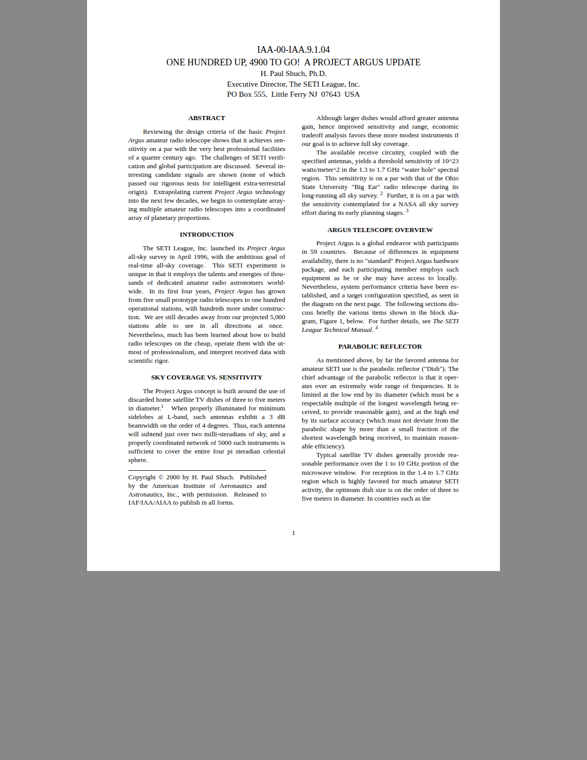IAA-00-IAA.9.1.04 ONE HUNDRED UP, 4900 TO GO! A PROJECT ARGUS UPDATE H. Paul Shuch, Ph.D. Executive Director, The SETI League, Inc. PO Box 555, Little Ferry NJ 07643 USA
Abstract
Reviewing the design criteria of the basic Project Argus amateur radio telescope shows that it achieves sensitivity on a par with the very best professional facilities of a quarter century ago. The challenges of SETI verification and global participation are discussed. Several interesting candidate signals are shown (none of which passed our rigorous tests for intelligent extra-terrestrial origin). Extrapolating current Project Argus technology into the next few decades, we begin to contemplate arraying multiple amateur radio telescopes into a coordinated array of planetary proportions.
Introduction
The SETI League, Inc. launched its Project Argus all-sky survey in April 1996, with the ambitious goal of real-time all-sky coverage. This SETI experiment is unique in that it employs the talents and energies of thousands of dedicated amateur radio astronomers worldwide. In its first four years, Project Argus has grown from five small prototype radio telescopes to one hundred operational stations, with hundreds more under construction. We are still decades away from our projected 5,000 stations able to see in all directions at once. Nevertheless, much has been learned about how to build radio telescopes on the cheap, operate them with the utmost of professionalism, and interpret received data with scientific rigor.
Sky Coverage vs. Sensitivity
The Project Argus concept is built around the use of discarded home satellite TV dishes of three to five meters in diameter.1 When properly illuminated for minimum sidelobes at L-band, such antennas exhibit a 3 dB beamwidth on the order of 4 degrees. Thus, each antenna will subtend just over two milli-steradians of sky, and a properly coordinated network of 5000 such instruments is sufficient to cover the entire four pi steradian celestial sphere.
Copyright © 2000 by H. Paul Shuch. Published by the American Institute of Aeronautics and Astronautics, Inc., with permission. Released to IAF/IAA/AIAA to publish in all forms.
Although larger dishes would afford greater antenna gain, hence improved sensitivity and range, economic tradeoff analysis favors these more modest instruments if our goal is to achieve full sky coverage.
The available receive circuitry, coupled with the specified antennas, yields a threshold sensitivity of 10^23 watts/meter^2 in the 1.3 to 1.7 GHz "water hole" spectral region. This sensitivity is on a par with that of the Ohio State University "Big Ear" radio telescope during its long-running all sky survey. 2 Further, it is on a par with the sensitivity contemplated for a NASA all sky survey effort during its early planning stages. 3
Argus Telescope Overview
Project Argus is a global endeavor with participants in 59 countries. Because of differences in equipment availability, there is no "standard" Project Argus hardware package, and each participating member employs such equipment as he or she may have access to locally. Nevertheless, system performance criteria have been established, and a target configuration specified, as seen in the diagram on the next page. The following sections discuss briefly the various items shown in the block diagram, Figure 1, below. For further details, see The SETI League Technical Manual. 4
Parabolic Reflector
As mentioned above, by far the favored antenna for amateur SETI use is the parabolic reflector ("Dish"). The chief advantage of the parabolic reflector is that it operates over an extremely wide range of frequencies. It is limited at the low end by its diameter (which must be a respectable multiple of the longest wavelength being received, to provide reasonable gain), and at the high end by its surface accuracy (which must not deviate from the parabolic shape by more than a small fraction of the shortest wavelength being received, to maintain reasonable efficiency).
Typical satellite TV dishes generally provide reasonable performance over the 1 to 10 GHz portion of the microwave window. For reception in the 1.4 to 1.7 GHz region which is highly favored for much amateur SETI activity, the optimum dish size is on the order of three to five meters in diameter. In countries such as the
1